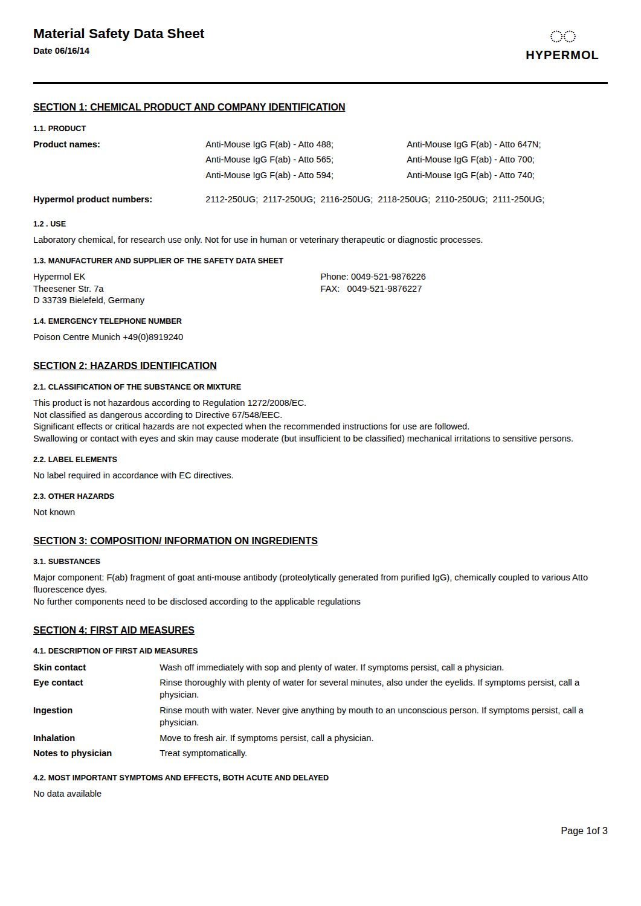Material Safety Data Sheet
Date 06/16/14
◌◌
HYPERMOL
SECTION 1: CHEMICAL PRODUCT AND COMPANY IDENTIFICATION
1.1. PRODUCT
| Product names: | Anti-Mouse IgG F(ab) - Atto 488; | Anti-Mouse IgG F(ab) - Atto 647N; |
| | Anti-Mouse IgG F(ab) - Atto 565; | Anti-Mouse IgG F(ab) - Atto 700; |
| | Anti-Mouse IgG F(ab) - Atto 594; | Anti-Mouse IgG F(ab) - Atto 740; |
| Hypermol product numbers: | 2112-250UG; 2117-250UG; 2116-250UG; 2118-250UG; 2110-250UG; 2111-250UG; |
1.2 . USE
Laboratory chemical, for research use only. Not for use in human or veterinary therapeutic or diagnostic processes.
1.3. MANUFACTURER AND SUPPLIER OF THE SAFETY DATA SHEET
| Hypermol EK | Phone: 0049-521-9876226 |
| Theesener Str. 7a | FAX: 0049-521-9876227 |
| D 33739 Bielefeld, Germany | |
1.4. EMERGENCY TELEPHONE NUMBER
Poison Centre Munich +49(0)8919240
SECTION 2: HAZARDS IDENTIFICATION
2.1. CLASSIFICATION OF THE SUBSTANCE OR MIXTURE
This product is not hazardous according to Regulation 1272/2008/EC.
Not classified as dangerous according to Directive 67/548/EEC.
Significant effects or critical hazards are not expected when the recommended instructions for use are followed.
Swallowing or contact with eyes and skin may cause moderate (but insufficient to be classified) mechanical irritations to sensitive persons.
2.2. LABEL ELEMENTS
No label required in accordance with EC directives.
2.3. OTHER HAZARDS
Not known
SECTION 3: COMPOSITION/ INFORMATION ON INGREDIENTS
3.1. SUBSTANCES
Major component: F(ab) fragment of goat anti-mouse antibody (proteolytically generated from purified IgG), chemically coupled to various Atto fluorescence dyes.
No further components need to be disclosed according to the applicable regulations
SECTION 4: FIRST AID MEASURES
4.1. DESCRIPTION OF FIRST AID MEASURES
| Skin contact | Wash off immediately with sop and plenty of water. If symptoms persist, call a physician. |
| Eye contact | Rinse thoroughly with plenty of water for several minutes, also under the eyelids. If symptoms persist, call a physician. |
| Ingestion | Rinse mouth with water. Never give anything by mouth to an unconscious person. If symptoms persist, call a physician. |
| Inhalation | Move to fresh air. If symptoms persist, call a physician. |
| Notes to physician | Treat symptomatically. |
4.2. MOST IMPORTANT SYMPTOMS AND EFFECTS, BOTH ACUTE AND DELAYED
No data available
Page 1of 3